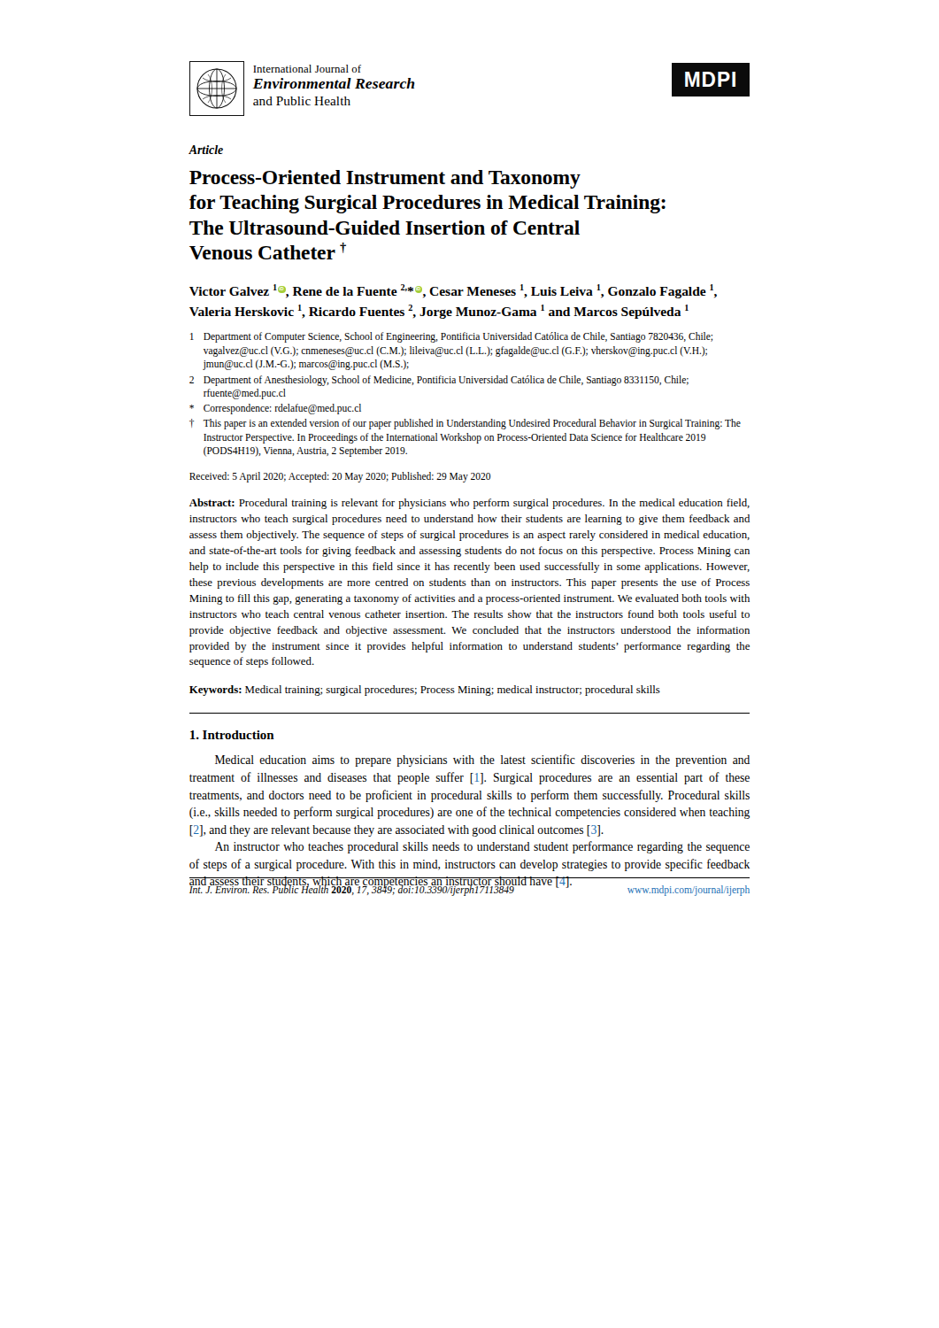International Journal of
Environmental Research
and Public Health
MDPI
Article
Process-Oriented Instrument and Taxonomy
for Teaching Surgical Procedures in Medical Training:
The Ultrasound-Guided Insertion of Central
Venous Catheter †
Victor Galvez 1 , Rene de la Fuente 2,* , Cesar Meneses 1, Luis Leiva 1, Gonzalo Fagalde 1,
Valeria Herskovic 1, Ricardo Fuentes 2, Jorge Munoz-Gama 1 and Marcos Sepúlveda 1
1 Department of Computer Science, School of Engineering, Pontificia Universidad Católica de Chile, Santiago 7820436, Chile; vagalvez@uc.cl (V.G.); cnmeneses@uc.cl (C.M.); lileiva@uc.cl (L.L.); gfagalde@uc.cl (G.F.); vherskov@ing.puc.cl (V.H.); jmun@uc.cl (J.M.-G.); marcos@ing.puc.cl (M.S.);
2 Department of Anesthesiology, School of Medicine, Pontificia Universidad Católica de Chile, Santiago 8331150, Chile; rfuente@med.puc.cl
*Correspondence: rdelafue@med.puc.cl
†This paper is an extended version of our paper published in Understanding Undesired Procedural Behavior in Surgical Training: The Instructor Perspective. In Proceedings of the International Workshop on Process-Oriented Data Science for Healthcare 2019 (PODS4H19), Vienna, Austria, 2 September 2019.
Received: 5 April 2020; Accepted: 20 May 2020; Published: 29 May 2020
Abstract: Procedural training is relevant for physicians who perform surgical procedures. In the medical education field, instructors who teach surgical procedures need to understand how their students are learning to give them feedback and assess them objectively. The sequence of steps of surgical procedures is an aspect rarely considered in medical education, and state-of-the-art tools for giving feedback and assessing students do not focus on this perspective. Process Mining can help to include this perspective in this field since it has recently been used successfully in some applications. However, these previous developments are more centred on students than on instructors. This paper presents the use of Process Mining to fill this gap, generating a taxonomy of activities and a process-oriented instrument. We evaluated both tools with instructors who teach central venous catheter insertion. The results show that the instructors found both tools useful to provide objective feedback and objective assessment. We concluded that the instructors understood the information provided by the instrument since it provides helpful information to understand students’ performance regarding the sequence of steps followed.
Keywords: Medical training; surgical procedures; Process Mining; medical instructor; procedural skills
1. Introduction
Medical education aims to prepare physicians with the latest scientific discoveries in the prevention and treatment of illnesses and diseases that people suffer [1]. Surgical procedures are an essential part of these treatments, and doctors need to be proficient in procedural skills to perform them successfully. Procedural skills (i.e., skills needed to perform surgical procedures) are one of the technical competencies considered when teaching [2], and they are relevant because they are associated with good clinical outcomes [3].
An instructor who teaches procedural skills needs to understand student performance regarding the sequence of steps of a surgical procedure. With this in mind, instructors can develop strategies to provide specific feedback and assess their students, which are competencies an instructor should have [4].
Int. J. Environ. Res. Public Health 2020, 17, 3849; doi:10.3390/ijerph17113849
www.mdpi.com/journal/ijerph